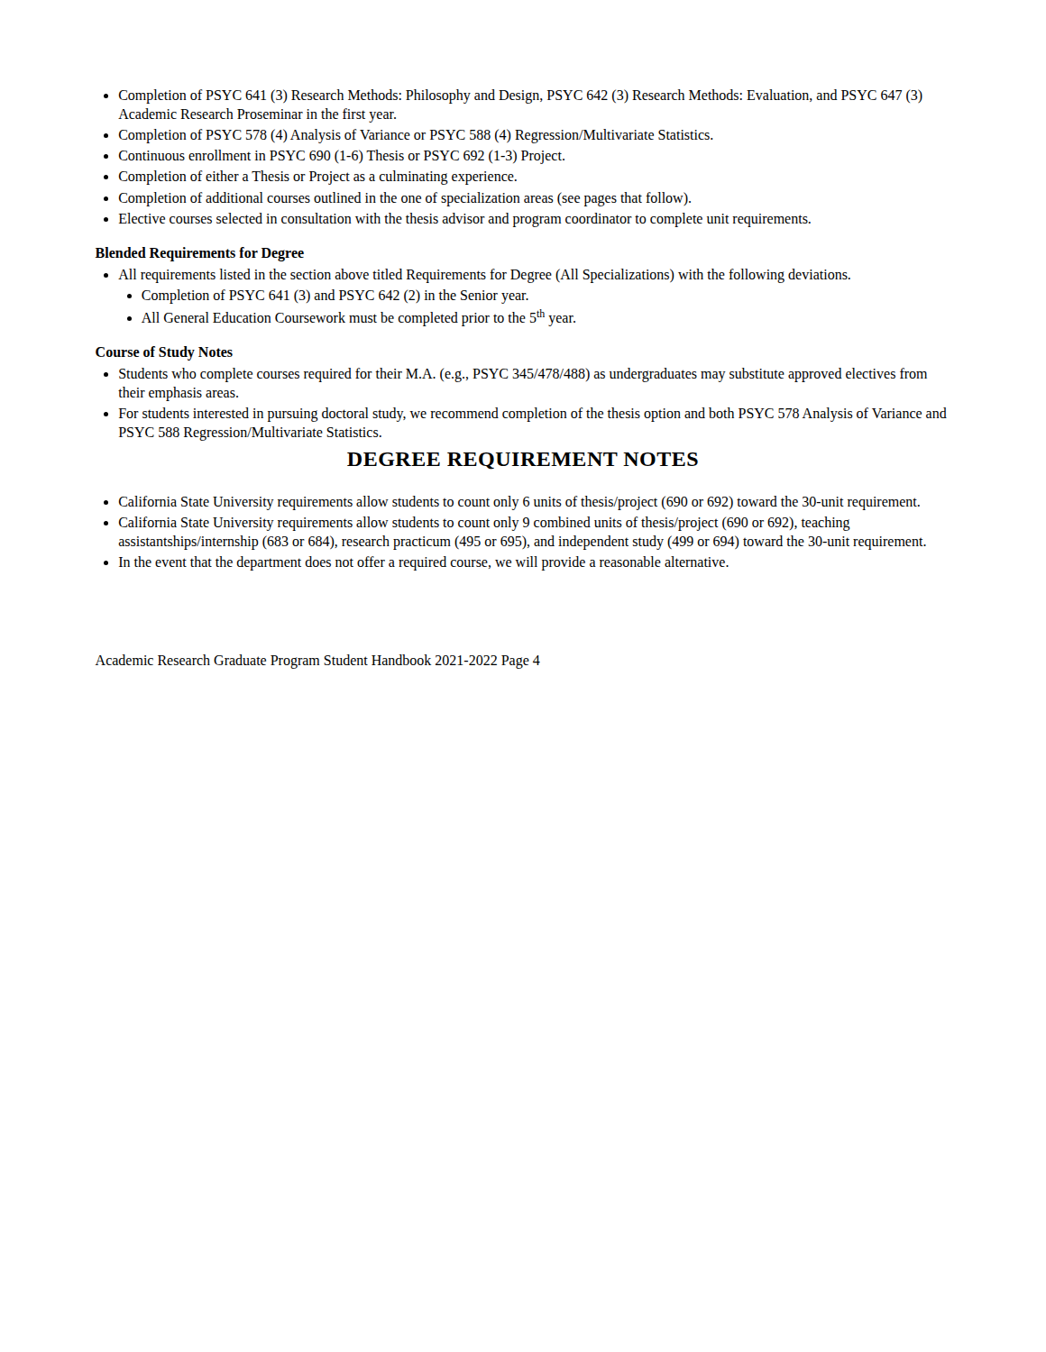Completion of PSYC 641 (3) Research Methods: Philosophy and Design, PSYC 642 (3) Research Methods: Evaluation, and PSYC 647 (3) Academic Research Proseminar in the first year.
Completion of PSYC 578 (4) Analysis of Variance or PSYC 588 (4) Regression/Multivariate Statistics.
Continuous enrollment in PSYC 690 (1-6) Thesis or PSYC 692 (1-3) Project.
Completion of either a Thesis or Project as a culminating experience.
Completion of additional courses outlined in the one of specialization areas (see pages that follow).
Elective courses selected in consultation with the thesis advisor and program coordinator to complete unit requirements.
Blended Requirements for Degree
All requirements listed in the section above titled Requirements for Degree (All Specializations) with the following deviations.
Completion of PSYC 641 (3) and PSYC 642 (2) in the Senior year.
All General Education Coursework must be completed prior to the 5th year.
Course of Study Notes
Students who complete courses required for their M.A. (e.g., PSYC 345/478/488) as undergraduates may substitute approved electives from their emphasis areas.
For students interested in pursuing doctoral study, we recommend completion of the thesis option and both PSYC 578 Analysis of Variance and PSYC 588 Regression/Multivariate Statistics.
DEGREE REQUIREMENT NOTES
California State University requirements allow students to count only 6 units of thesis/project (690 or 692) toward the 30-unit requirement.
California State University requirements allow students to count only 9 combined units of thesis/project (690 or 692), teaching assistantships/internship (683 or 684), research practicum (495 or 695), and independent study (499 or 694) toward the 30-unit requirement.
In the event that the department does not offer a required course, we will provide a reasonable alternative.
Academic Research Graduate Program Student Handbook 2021-2022 Page 4